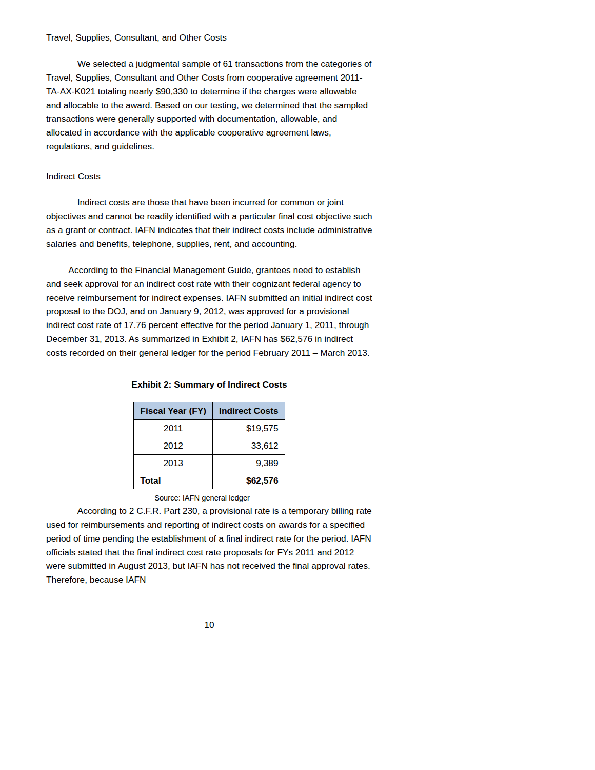Travel, Supplies, Consultant, and Other Costs
We selected a judgmental sample of 61 transactions from the categories of Travel, Supplies, Consultant and Other Costs from cooperative agreement 2011-TA-AX-K021 totaling nearly $90,330 to determine if the charges were allowable and allocable to the award. Based on our testing, we determined that the sampled transactions were generally supported with documentation, allowable, and allocated in accordance with the applicable cooperative agreement laws, regulations, and guidelines.
Indirect Costs
Indirect costs are those that have been incurred for common or joint objectives and cannot be readily identified with a particular final cost objective such as a grant or contract. IAFN indicates that their indirect costs include administrative salaries and benefits, telephone, supplies, rent, and accounting.
According to the Financial Management Guide, grantees need to establish and seek approval for an indirect cost rate with their cognizant federal agency to receive reimbursement for indirect expenses. IAFN submitted an initial indirect cost proposal to the DOJ, and on January 9, 2012, was approved for a provisional indirect cost rate of 17.76 percent effective for the period January 1, 2011, through December 31, 2013. As summarized in Exhibit 2, IAFN has $62,576 in indirect costs recorded on their general ledger for the period February 2011 – March 2013.
Exhibit 2: Summary of Indirect Costs
| Fiscal Year (FY) | Indirect Costs |
| --- | --- |
| 2011 | $19,575 |
| 2012 | 33,612 |
| 2013 | 9,389 |
| Total | $62,576 |
Source: IAFN general ledger
According to 2 C.F.R. Part 230, a provisional rate is a temporary billing rate used for reimbursements and reporting of indirect costs on awards for a specified period of time pending the establishment of a final indirect rate for the period. IAFN officials stated that the final indirect cost rate proposals for FYs 2011 and 2012 were submitted in August 2013, but IAFN has not received the final approval rates. Therefore, because IAFN
10